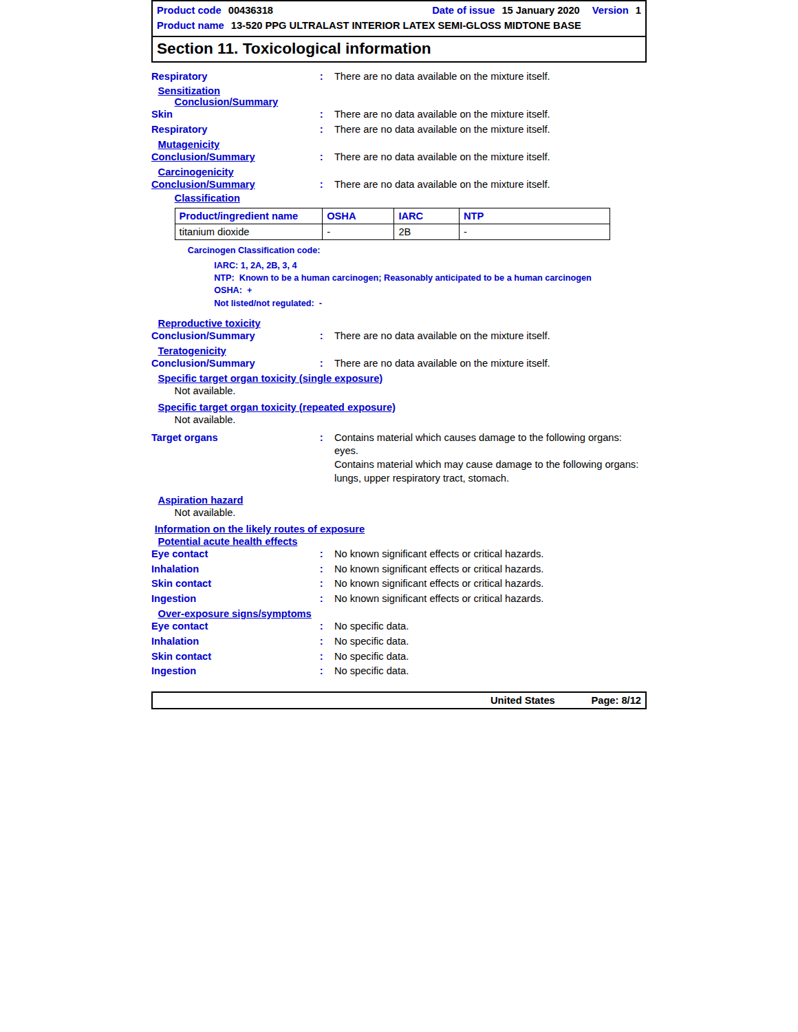Product code 00436318
Date of issue 15 January 2020 Version 1
Product name 13-520 PPG ULTRALAST INTERIOR LATEX SEMI-GLOSS MIDTONE BASE
Section 11. Toxicological information
| Respiratory | : | There are no data available on the mixture itself. |
Sensitization
Conclusion/Summary
| Skin | : | There are no data available on the mixture itself. |
| Respiratory | : | There are no data available on the mixture itself. |
Mutagenicity
| Conclusion/Summary | : | There are no data available on the mixture itself. |
Carcinogenicity
| Conclusion/Summary | : | There are no data available on the mixture itself. |
Classification
| Product/ingredient name | OSHA | IARC | NTP |
| --- | --- | --- | --- |
| titanium dioxide | - | 2B | - |
Carcinogen Classification code:
IARC: 1, 2A, 2B, 3, 4
NTP: Known to be a human carcinogen; Reasonably anticipated to be a human carcinogen
OSHA: +
Not listed/not regulated: -
Reproductive toxicity
| Conclusion/Summary | : | There are no data available on the mixture itself. |
Teratogenicity
| Conclusion/Summary | : | There are no data available on the mixture itself. |
Specific target organ toxicity (single exposure)
Not available.
Specific target organ toxicity (repeated exposure)
Not available.
| Target organs | : | Contains material which causes damage to the following organs: eyes. Contains material which may cause damage to the following organs: lungs, upper respiratory tract, stomach. |
Aspiration hazard
Not available.
Information on the likely routes of exposure
Potential acute health effects
| Eye contact | : | No known significant effects or critical hazards. |
| Inhalation | : | No known significant effects or critical hazards. |
| Skin contact | : | No known significant effects or critical hazards. |
| Ingestion | : | No known significant effects or critical hazards. |
Over-exposure signs/symptoms
| Eye contact | : | No specific data. |
| Inhalation | : | No specific data. |
| Skin contact | : | No specific data. |
| Ingestion | : | No specific data. |
United States Page: 8/12